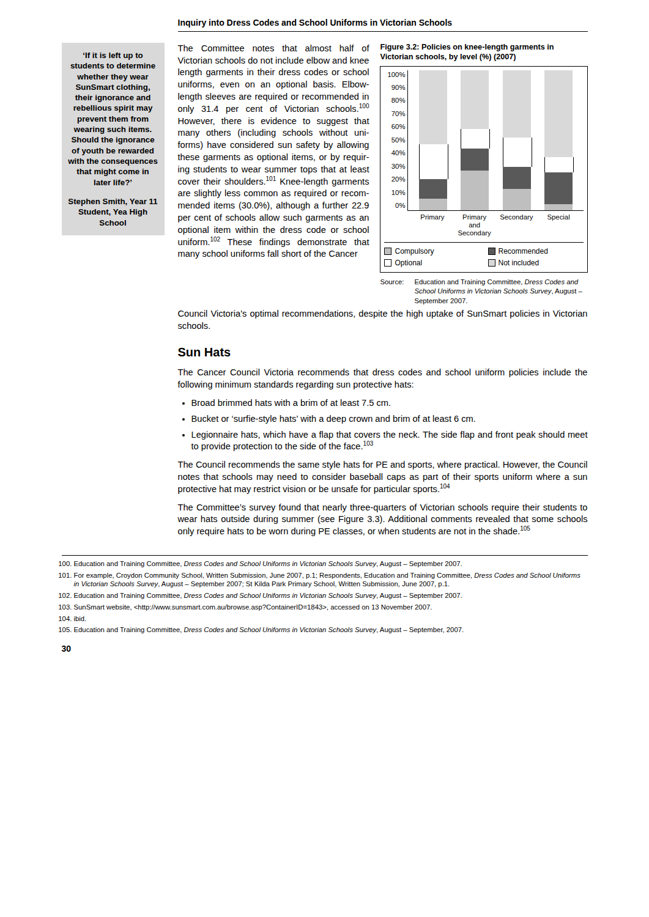Inquiry into Dress Codes and School Uniforms in Victorian Schools
‘If it is left up to students to determine whether they wear SunSmart clothing, their ignorance and rebellious spirit may prevent them from wearing such items. Should the ignorance of youth be rewarded with the consequences that might come in later life?’ Stephen Smith, Year 11 Student, Yea High School
The Committee notes that almost half of Victorian schools do not include elbow and knee length garments in their dress codes or school uniforms, even on an optional basis. Elbow-length sleeves are required or recommended in only 31.4 per cent of Victorian schools.100 However, there is evidence to suggest that many others (including schools without uniforms) have considered sun safety by allowing these garments as optional items, or by requiring students to wear summer tops that at least cover their shoulders.101 Knee-length garments are slightly less common as required or recommended items (30.0%), although a further 22.9 per cent of schools allow such garments as an optional item within the dress code or school uniform.102 These findings demonstrate that many school uniforms fall short of the Cancer
Figure 3.2: Policies on knee-length garments in Victorian schools, by level (%) (2007)
100%
90%
80%
70%
60%
50%
40%
30%
20%
10%
0%
Primary Primary and Secondary Secondary Special
Compulsory
Recommended
Optional
Not included
Source:
Education and Training Committee, Dress Codes and School Uniforms in Victorian Schools Survey, August – September 2007.
Council Victoria’s optimal recommendations, despite the high uptake of SunSmart policies in Victorian schools.
Sun Hats
The Cancer Council Victoria recommends that dress codes and school uniform policies include the following minimum standards regarding sun protective hats:
Broad brimmed hats with a brim of at least 7.5 cm.
Bucket or ‘surfie-style hats’ with a deep crown and brim of at least 6 cm.
Legionnaire hats, which have a flap that covers the neck. The side flap and front peak should meet to provide protection to the side of the face.103
The Council recommends the same style hats for PE and sports, where practical. However, the Council notes that schools may need to consider baseball caps as part of their sports uniform where a sun protective hat may restrict vision or be unsafe for particular sports.104
The Committee’s survey found that nearly three-quarters of Victorian schools require their students to wear hats outside during summer (see Figure 3.3). Additional comments revealed that some schools only require hats to be worn during PE classes, or when students are not in the shade.105
Education and Training Committee, Dress Codes and School Uniforms in Victorian Schools Survey, August – September 2007.
For example, Croydon Community School, Written Submission, June 2007, p.1; Respondents, Education and Training Committee, Dress Codes and School Uniforms in Victorian Schools Survey, August – September 2007; St Kilda Park Primary School, Written Submission, June 2007, p.1.
Education and Training Committee, Dress Codes and School Uniforms in Victorian Schools Survey, August – September 2007.
SunSmart website, <http://www.sunsmart.com.au/browse.asp?ContainerID=1843>, accessed on 13 November 2007.
ibid.
Education and Training Committee, Dress Codes and School Uniforms in Victorian Schools Survey, August – September, 2007.
30